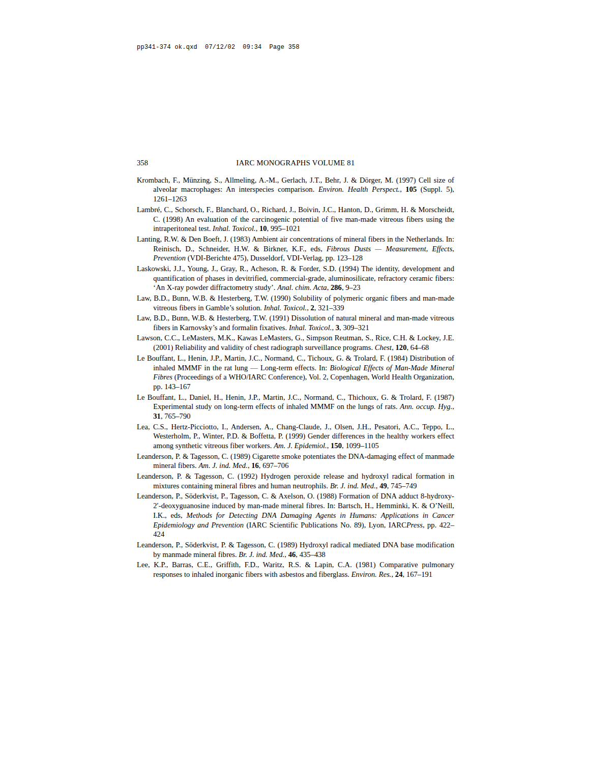pp341-374 ok.qxd 07/12/02 09:34 Page 358
358
IARC MONOGRAPHS VOLUME 81
Krombach, F., Münzing, S., Allmeling, A.-M., Gerlach, J.T., Behr, J. & Dörger, M. (1997) Cell size of alveolar macrophages: An interspecies comparison. Environ. Health Perspect., 105 (Suppl. 5), 1261–1263
Lambré, C., Schorsch, F., Blanchard, O., Richard, J., Boivin, J.C., Hanton, D., Grimm, H. & Morscheidt, C. (1998) An evaluation of the carcinogenic potential of five man-made vitreous fibers using the intraperitoneal test. Inhal. Toxicol., 10, 995–1021
Lanting, R.W. & Den Boeft, J. (1983) Ambient air concentrations of mineral fibers in the Netherlands. In: Reinisch, D., Schneider, H.W. & Birkner, K.F., eds, Fibrous Dusts — Measurement, Effects, Prevention (VDI-Berichte 475), Dusseldorf, VDI-Verlag, pp. 123–128
Laskowski, J.J., Young, J., Gray, R., Acheson, R. & Forder, S.D. (1994) The identity, development and quantification of phases in devitrified, commercial-grade, aluminosilicate, refractory ceramic fibers: ‘An X-ray powder diffractometry study’. Anal. chim. Acta, 286, 9–23
Law, B.D., Bunn, W.B. & Hesterberg, T.W. (1990) Solubility of polymeric organic fibers and man-made vitreous fibers in Gamble’s solution. Inhal. Toxicol., 2, 321–339
Law, B.D., Bunn, W.B. & Hesterberg, T.W. (1991) Dissolution of natural mineral and man-made vitreous fibers in Karnovsky’s and formalin fixatives. Inhal. Toxicol., 3, 309–321
Lawson, C.C., LeMasters, M.K., Kawas LeMasters, G., Simpson Reutman, S., Rice, C.H. & Lockey, J.E. (2001) Reliability and validity of chest radiograph surveillance programs. Chest, 120, 64–68
Le Bouffant, L., Henin, J.P., Martin, J.C., Normand, C., Tichoux, G. & Trolard, F. (1984) Distribution of inhaled MMMF in the rat lung — Long-term effects. In: Biological Effects of Man-Made Mineral Fibres (Proceedings of a WHO/IARC Conference), Vol. 2, Copenhagen, World Health Organization, pp. 143–167
Le Bouffant, L., Daniel, H., Henin, J.P., Martin, J.C., Normand, C., Thichoux, G. & Trolard, F. (1987) Experimental study on long-term effects of inhaled MMMF on the lungs of rats. Ann. occup. Hyg., 31, 765–790
Lea, C.S., Hertz-Picciotto, I., Andersen, A., Chang-Claude, J., Olsen, J.H., Pesatori, A.C., Teppo, L., Westerholm, P., Winter, P.D. & Boffetta, P. (1999) Gender differences in the healthy workers effect among synthetic vitreous fiber workers. Am. J. Epidemiol., 150, 1099–1105
Leanderson, P. & Tagesson, C. (1989) Cigarette smoke potentiates the DNA-damaging effect of manmade mineral fibers. Am. J. ind. Med., 16, 697–706
Leanderson, P. & Tagesson, C. (1992) Hydrogen peroxide release and hydroxyl radical formation in mixtures containing mineral fibres and human neutrophils. Br. J. ind. Med., 49, 745–749
Leanderson, P., Söderkvist, P., Tagesson, C. & Axelson, O. (1988) Formation of DNA adduct 8-hydroxy-2′-deoxyguanosine induced by man-made mineral fibres. In: Bartsch, H., Hemminki, K. & O’Neill, I.K., eds, Methods for Detecting DNA Damaging Agents in Humans: Applications in Cancer Epidemiology and Prevention (IARC Scientific Publications No. 89), Lyon, IARCPress, pp. 422–424
Leanderson, P., Söderkvist, P. & Tagesson, C. (1989) Hydroxyl radical mediated DNA base modification by manmade mineral fibres. Br. J. ind. Med., 46, 435–438
Lee, K.P., Barras, C.E., Griffith, F.D., Waritz, R.S. & Lapin, C.A. (1981) Comparative pulmonary responses to inhaled inorganic fibers with asbestos and fiberglass. Environ. Res., 24, 167–191